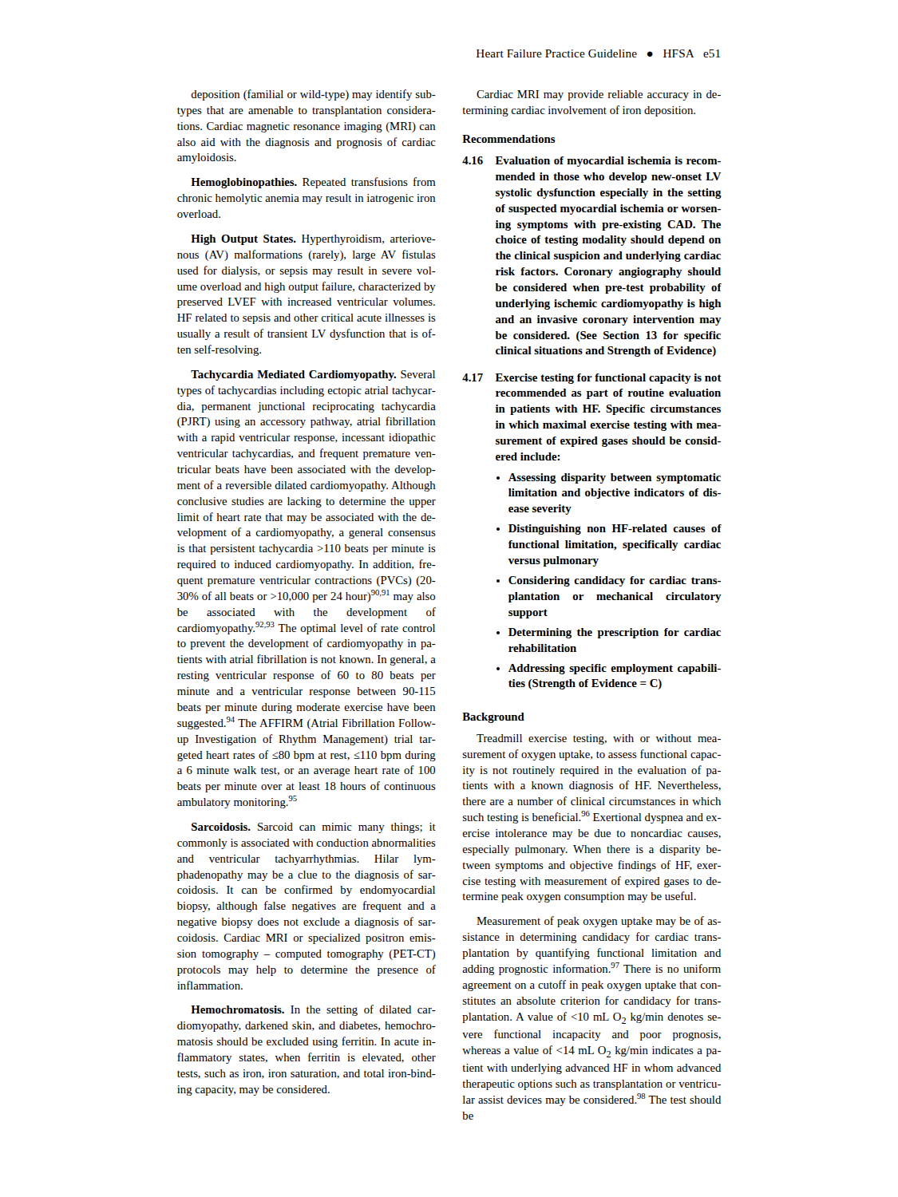Heart Failure Practice Guideline ● HFSA e51
deposition (familial or wild-type) may identify subtypes that are amenable to transplantation considerations. Cardiac magnetic resonance imaging (MRI) can also aid with the diagnosis and prognosis of cardiac amyloidosis.
Hemoglobinopathies. Repeated transfusions from chronic hemolytic anemia may result in iatrogenic iron overload.
High Output States. Hyperthyroidism, arteriovenous (AV) malformations (rarely), large AV fistulas used for dialysis, or sepsis may result in severe volume overload and high output failure, characterized by preserved LVEF with increased ventricular volumes. HF related to sepsis and other critical acute illnesses is usually a result of transient LV dysfunction that is often self-resolving.
Tachycardia Mediated Cardiomyopathy. Several types of tachycardias including ectopic atrial tachycardia, permanent junctional reciprocating tachycardia (PJRT) using an accessory pathway, atrial fibrillation with a rapid ventricular response, incessant idiopathic ventricular tachycardias, and frequent premature ventricular beats have been associated with the development of a reversible dilated cardiomyopathy. Although conclusive studies are lacking to determine the upper limit of heart rate that may be associated with the development of a cardiomyopathy, a general consensus is that persistent tachycardia >110 beats per minute is required to induced cardiomyopathy. In addition, frequent premature ventricular contractions (PVCs) (20-30% of all beats or >10,000 per 24 hour)90,91 may also be associated with the development of cardiomyopathy.92,93 The optimal level of rate control to prevent the development of cardiomyopathy in patients with atrial fibrillation is not known. In general, a resting ventricular response of 60 to 80 beats per minute and a ventricular response between 90-115 beats per minute during moderate exercise have been suggested.94 The AFFIRM (Atrial Fibrillation Follow-up Investigation of Rhythm Management) trial targeted heart rates of ≤80 bpm at rest, ≤110 bpm during a 6 minute walk test, or an average heart rate of 100 beats per minute over at least 18 hours of continuous ambulatory monitoring.95
Sarcoidosis. Sarcoid can mimic many things; it commonly is associated with conduction abnormalities and ventricular tachyarrhythmias. Hilar lymphadenopathy may be a clue to the diagnosis of sarcoidosis. It can be confirmed by endomyocardial biopsy, although false negatives are frequent and a negative biopsy does not exclude a diagnosis of sarcoidosis. Cardiac MRI or specialized positron emission tomography – computed tomography (PET-CT) protocols may help to determine the presence of inflammation.
Hemochromatosis. In the setting of dilated cardiomyopathy, darkened skin, and diabetes, hemochromatosis should be excluded using ferritin. In acute inflammatory states, when ferritin is elevated, other tests, such as iron, iron saturation, and total iron-binding capacity, may be considered.
Cardiac MRI may provide reliable accuracy in determining cardiac involvement of iron deposition.
Recommendations
4.16
Evaluation of myocardial ischemia is recommended in those who develop new-onset LV systolic dysfunction especially in the setting of suspected myocardial ischemia or worsening symptoms with pre-existing CAD. The choice of testing modality should depend on the clinical suspicion and underlying cardiac risk factors. Coronary angiography should be considered when pre-test probability of underlying ischemic cardiomyopathy is high and an invasive coronary intervention may be considered. (See Section 13 for specific clinical situations and Strength of Evidence)
4.17
Exercise testing for functional capacity is not recommended as part of routine evaluation in patients with HF. Specific circumstances in which maximal exercise testing with measurement of expired gases should be considered include:
Assessing disparity between symptomatic limitation and objective indicators of disease severity
Distinguishing non HF-related causes of functional limitation, specifically cardiac versus pulmonary
Considering candidacy for cardiac transplantation or mechanical circulatory support
Determining the prescription for cardiac rehabilitation
Addressing specific employment capabilities (Strength of Evidence = C)
Background
Treadmill exercise testing, with or without measurement of oxygen uptake, to assess functional capacity is not routinely required in the evaluation of patients with a known diagnosis of HF. Nevertheless, there are a number of clinical circumstances in which such testing is beneficial.96 Exertional dyspnea and exercise intolerance may be due to noncardiac causes, especially pulmonary. When there is a disparity between symptoms and objective findings of HF, exercise testing with measurement of expired gases to determine peak oxygen consumption may be useful.
Measurement of peak oxygen uptake may be of assistance in determining candidacy for cardiac transplantation by quantifying functional limitation and adding prognostic information.97 There is no uniform agreement on a cutoff in peak oxygen uptake that constitutes an absolute criterion for candidacy for transplantation. A value of <10 mL O2 kg/min denotes severe functional incapacity and poor prognosis, whereas a value of <14 mL O2 kg/min indicates a patient with underlying advanced HF in whom advanced therapeutic options such as transplantation or ventricular assist devices may be considered.98 The test should be